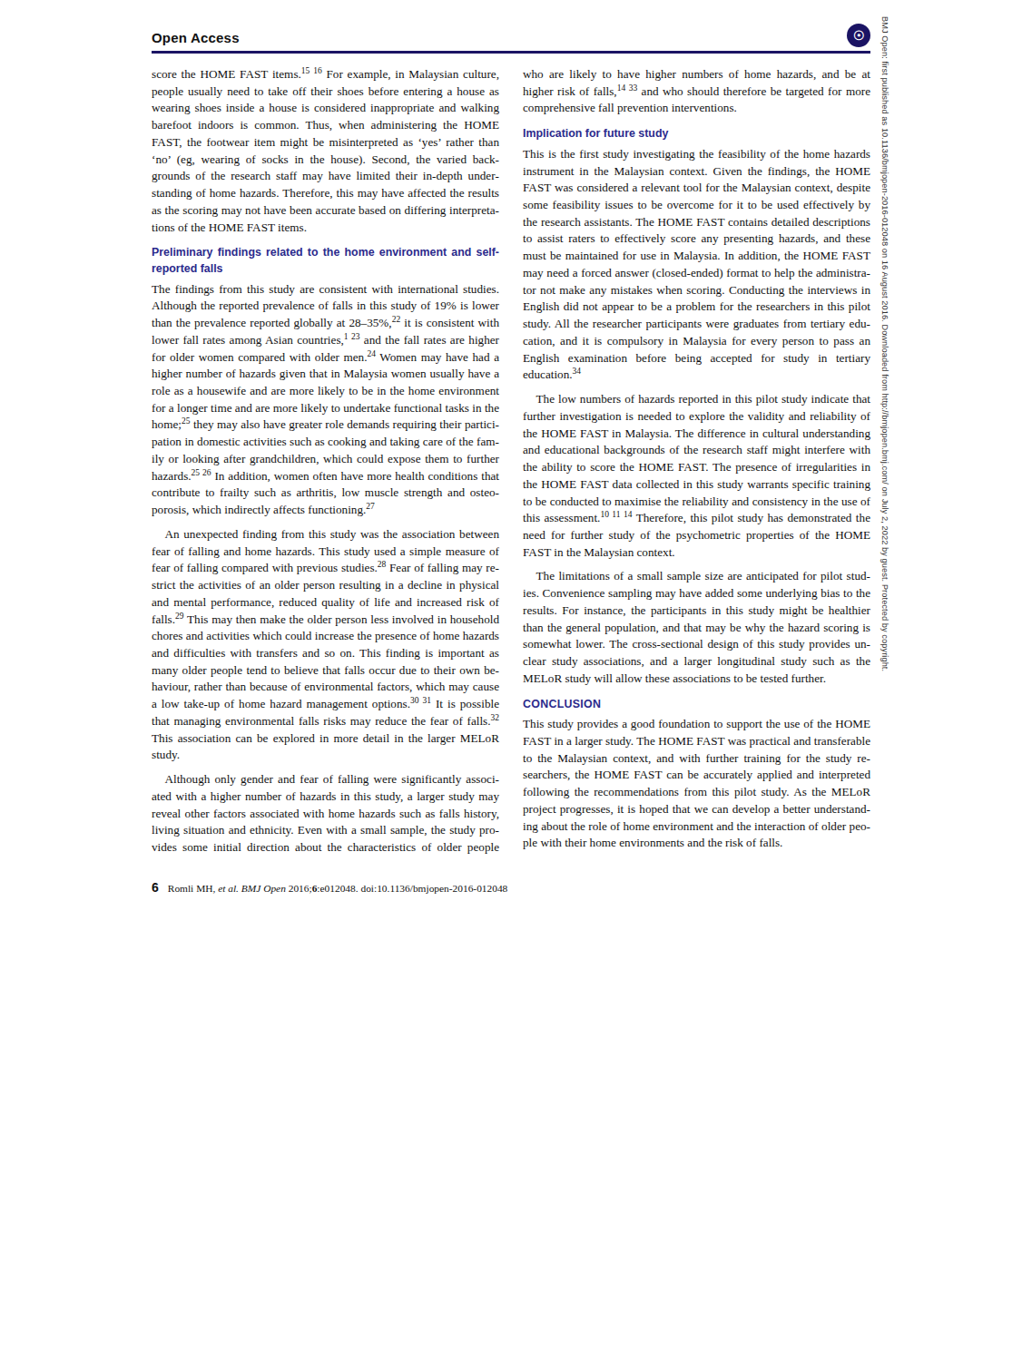BMJ Open: first published as 10.1136/bmjopen-2016-012048 on 16 August 2016. Downloaded from http://bmjopen.bmj.com/ on July 2, 2022 by guest. Protected by copyright.
Open Access
☉
score the HOME FAST items.15 16 For example, in Malaysian culture, people usually need to take off their shoes before entering a house as wearing shoes inside a house is considered inappropriate and walking barefoot indoors is common. Thus, when administering the HOME FAST, the footwear item might be misinterpreted as ‘yes’ rather than ‘no’ (eg, wearing of socks in the house). Second, the varied backgrounds of the research staff may have limited their in-depth understanding of home hazards. Therefore, this may have affected the results as the scoring may not have been accurate based on differing interpretations of the HOME FAST items.
Preliminary findings related to the home environment and self-reported falls
The findings from this study are consistent with international studies. Although the reported prevalence of falls in this study of 19% is lower than the prevalence reported globally at 28–35%,22 it is consistent with lower fall rates among Asian countries,1 23 and the fall rates are higher for older women compared with older men.24 Women may have had a higher number of hazards given that in Malaysia women usually have a role as a housewife and are more likely to be in the home environment for a longer time and are more likely to undertake functional tasks in the home;25 they may also have greater role demands requiring their participation in domestic activities such as cooking and taking care of the family or looking after grandchildren, which could expose them to further hazards.25 26 In addition, women often have more health conditions that contribute to frailty such as arthritis, low muscle strength and osteoporosis, which indirectly affects functioning.27
An unexpected finding from this study was the association between fear of falling and home hazards. This study used a simple measure of fear of falling compared with previous studies.28 Fear of falling may restrict the activities of an older person resulting in a decline in physical and mental performance, reduced quality of life and increased risk of falls.29 This may then make the older person less involved in household chores and activities which could increase the presence of home hazards and difficulties with transfers and so on. This finding is important as many older people tend to believe that falls occur due to their own behaviour, rather than because of environmental factors, which may cause a low take-up of home hazard management options.30 31 It is possible that managing environmental falls risks may reduce the fear of falls.32 This association can be explored in more detail in the larger MELoR study.
Although only gender and fear of falling were significantly associated with a higher number of hazards in this study, a larger study may reveal other factors associated with home hazards such as falls history, living situation and ethnicity. Even with a small sample, the study provides some initial direction about the characteristics of older people who are likely to have higher numbers of home hazards, and be at higher risk of falls,14 33 and who should therefore be targeted for more comprehensive fall prevention interventions.
Implication for future study
This is the first study investigating the feasibility of the home hazards instrument in the Malaysian context. Given the findings, the HOME FAST was considered a relevant tool for the Malaysian context, despite some feasibility issues to be overcome for it to be used effectively by the research assistants. The HOME FAST contains detailed descriptions to assist raters to effectively score any presenting hazards, and these must be maintained for use in Malaysia. In addition, the HOME FAST may need a forced answer (closed-ended) format to help the administrator not make any mistakes when scoring. Conducting the interviews in English did not appear to be a problem for the researchers in this pilot study. All the researcher participants were graduates from tertiary education, and it is compulsory in Malaysia for every person to pass an English examination before being accepted for study in tertiary education.34
The low numbers of hazards reported in this pilot study indicate that further investigation is needed to explore the validity and reliability of the HOME FAST in Malaysia. The difference in cultural understanding and educational backgrounds of the research staff might interfere with the ability to score the HOME FAST. The presence of irregularities in the HOME FAST data collected in this study warrants specific training to be conducted to maximise the reliability and consistency in the use of this assessment.10 11 14 Therefore, this pilot study has demonstrated the need for further study of the psychometric properties of the HOME FAST in the Malaysian context.
The limitations of a small sample size are anticipated for pilot studies. Convenience sampling may have added some underlying bias to the results. For instance, the participants in this study might be healthier than the general population, and that may be why the hazard scoring is somewhat lower. The cross-sectional design of this study provides unclear study associations, and a larger longitudinal study such as the MELoR study will allow these associations to be tested further.
Conclusion
This study provides a good foundation to support the use of the HOME FAST in a larger study. The HOME FAST was practical and transferable to the Malaysian context, and with further training for the study researchers, the HOME FAST can be accurately applied and interpreted following the recommendations from this pilot study. As the MELoR project progresses, it is hoped that we can develop a better understanding about the role of home environment and the interaction of older people with their home environments and the risk of falls.
6
Romli MH, et al. BMJ Open 2016;6:e012048. doi:10.1136/bmjopen-2016-012048